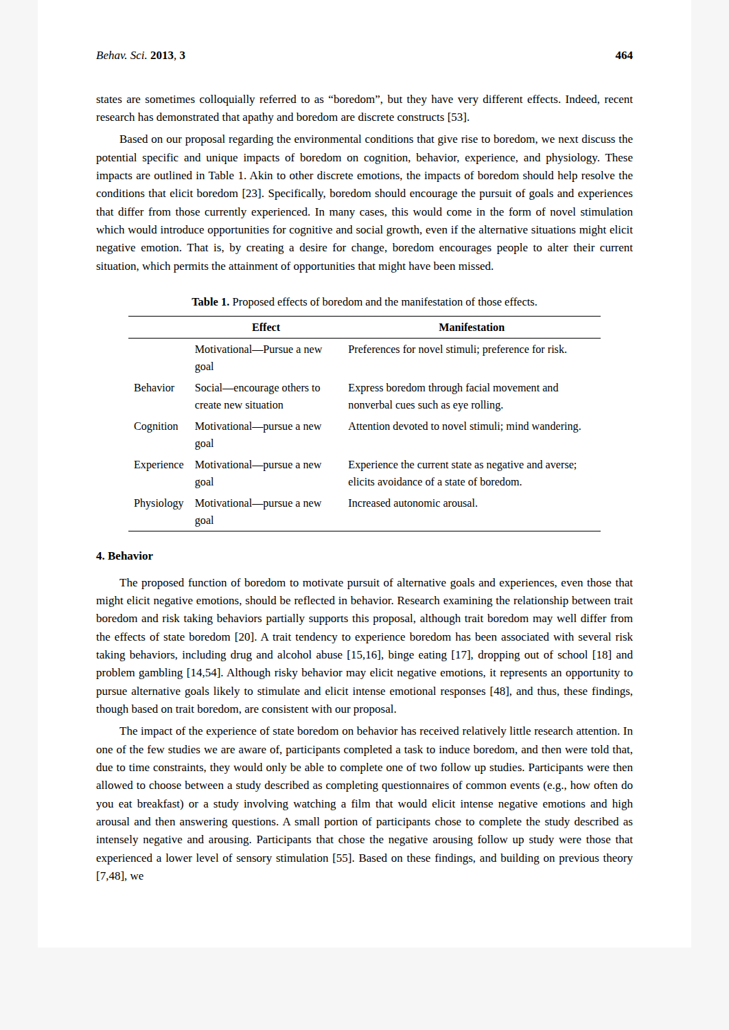Behav. Sci. 2013, 3 464
states are sometimes colloquially referred to as “boredom”, but they have very different effects. Indeed, recent research has demonstrated that apathy and boredom are discrete constructs [53].
Based on our proposal regarding the environmental conditions that give rise to boredom, we next discuss the potential specific and unique impacts of boredom on cognition, behavior, experience, and physiology. These impacts are outlined in Table 1. Akin to other discrete emotions, the impacts of boredom should help resolve the conditions that elicit boredom [23]. Specifically, boredom should encourage the pursuit of goals and experiences that differ from those currently experienced. In many cases, this would come in the form of novel stimulation which would introduce opportunities for cognitive and social growth, even if the alternative situations might elicit negative emotion. That is, by creating a desire for change, boredom encourages people to alter their current situation, which permits the attainment of opportunities that might have been missed.
Table 1. Proposed effects of boredom and the manifestation of those effects.
| | Effect | Manifestation |
| --- | --- | --- |
| | Motivational—Pursue a new goal | Preferences for novel stimuli; preference for risk. |
| Behavior | Social—encourage others to create new situation | Express boredom through facial movement and nonverbal cues such as eye rolling. |
| Cognition | Motivational—pursue a new goal | Attention devoted to novel stimuli; mind wandering. |
| Experience | Motivational—pursue a new goal | Experience the current state as negative and averse; elicits avoidance of a state of boredom. |
| Physiology | Motivational—pursue a new goal | Increased autonomic arousal. |
4. Behavior
The proposed function of boredom to motivate pursuit of alternative goals and experiences, even those that might elicit negative emotions, should be reflected in behavior. Research examining the relationship between trait boredom and risk taking behaviors partially supports this proposal, although trait boredom may well differ from the effects of state boredom [20]. A trait tendency to experience boredom has been associated with several risk taking behaviors, including drug and alcohol abuse [15,16], binge eating [17], dropping out of school [18] and problem gambling [14,54]. Although risky behavior may elicit negative emotions, it represents an opportunity to pursue alternative goals likely to stimulate and elicit intense emotional responses [48], and thus, these findings, though based on trait boredom, are consistent with our proposal.
The impact of the experience of state boredom on behavior has received relatively little research attention. In one of the few studies we are aware of, participants completed a task to induce boredom, and then were told that, due to time constraints, they would only be able to complete one of two follow up studies. Participants were then allowed to choose between a study described as completing questionnaires of common events (e.g., how often do you eat breakfast) or a study involving watching a film that would elicit intense negative emotions and high arousal and then answering questions. A small portion of participants chose to complete the study described as intensely negative and arousing. Participants that chose the negative arousing follow up study were those that experienced a lower level of sensory stimulation [55]. Based on these findings, and building on previous theory [7,48], we